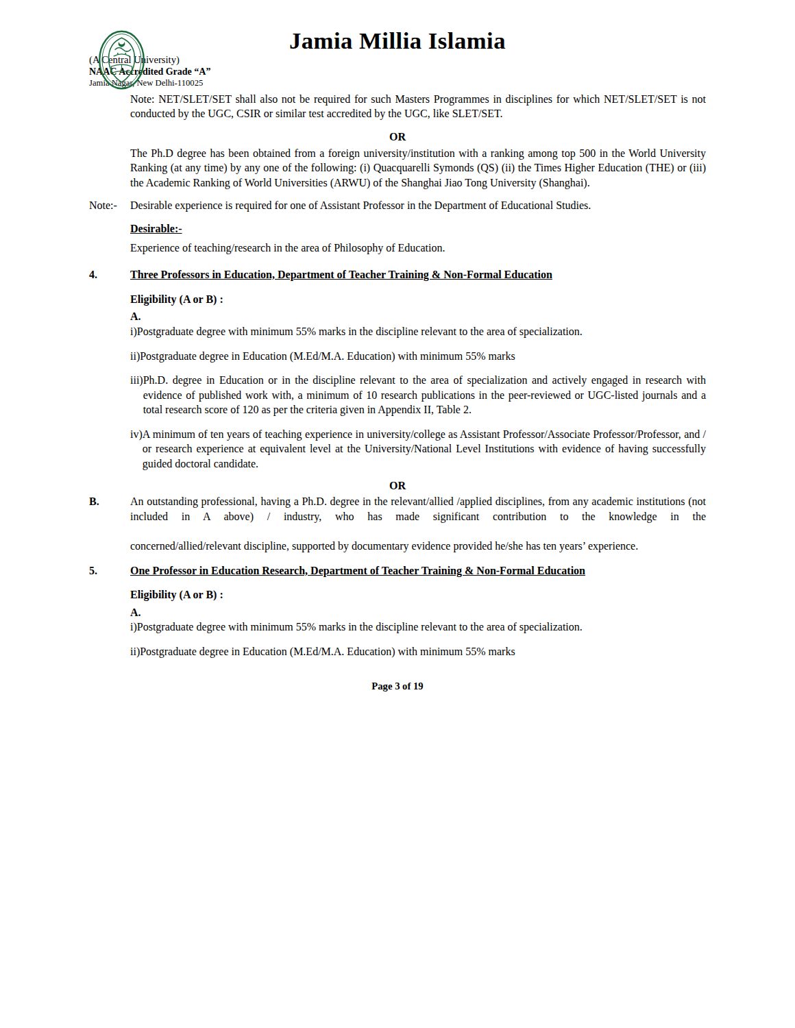Jamia Millia Islamia
(A Central University)
NAAC Accredited Grade “A”
Jamia Nagar, New Delhi-110025
Note: NET/SLET/SET shall also not be required for such Masters Programmes in disciplines for which NET/SLET/SET is not conducted by the UGC, CSIR or similar test accredited by the UGC, like SLET/SET.
OR
The Ph.D degree has been obtained from a foreign university/institution with a ranking among top 500 in the World University Ranking (at any time) by any one of the following: (i) Quacquarelli Symonds (QS) (ii) the Times Higher Education (THE) or (iii) the Academic Ranking of World Universities (ARWU) of the Shanghai Jiao Tong University (Shanghai).
Note:-
Desirable experience is required for one of Assistant Professor in the Department of Educational Studies.
Desirable:-
Experience of teaching/research in the area of Philosophy of Education.
4.
Three Professors in Education, Department of Teacher Training & Non-Formal Education
Eligibility (A or B) :
A.
i)
Postgraduate degree with minimum 55% marks in the discipline relevant to the area of specialization.
ii)
Postgraduate degree in Education (M.Ed/M.A. Education) with minimum 55% marks
iii)
Ph.D. degree in Education or in the discipline relevant to the area of specialization and actively engaged in research with evidence of published work with, a minimum of 10 research publications in the peer-reviewed or UGC-listed journals and a total research score of 120 as per the criteria given in Appendix II, Table 2.
iv)
A minimum of ten years of teaching experience in university/college as Assistant Professor/Associate Professor/Professor, and / or research experience at equivalent level at the University/National Level Institutions with evidence of having successfully guided doctoral candidate.
OR
B.
An outstanding professional, having a Ph.D. degree in the relevant/allied /applied disciplines, from any academic institutions (not included in A above) / industry, who has made significant contribution to the knowledge in the concerned/allied/relevant discipline, supported by documentary evidence provided he/she has ten years’ experience.
5.
One Professor in Education Research, Department of Teacher Training & Non-Formal Education
Eligibility (A or B) :
A.
i)
Postgraduate degree with minimum 55% marks in the discipline relevant to the area of specialization.
ii)
Postgraduate degree in Education (M.Ed/M.A. Education) with minimum 55% marks
Page 3 of 19